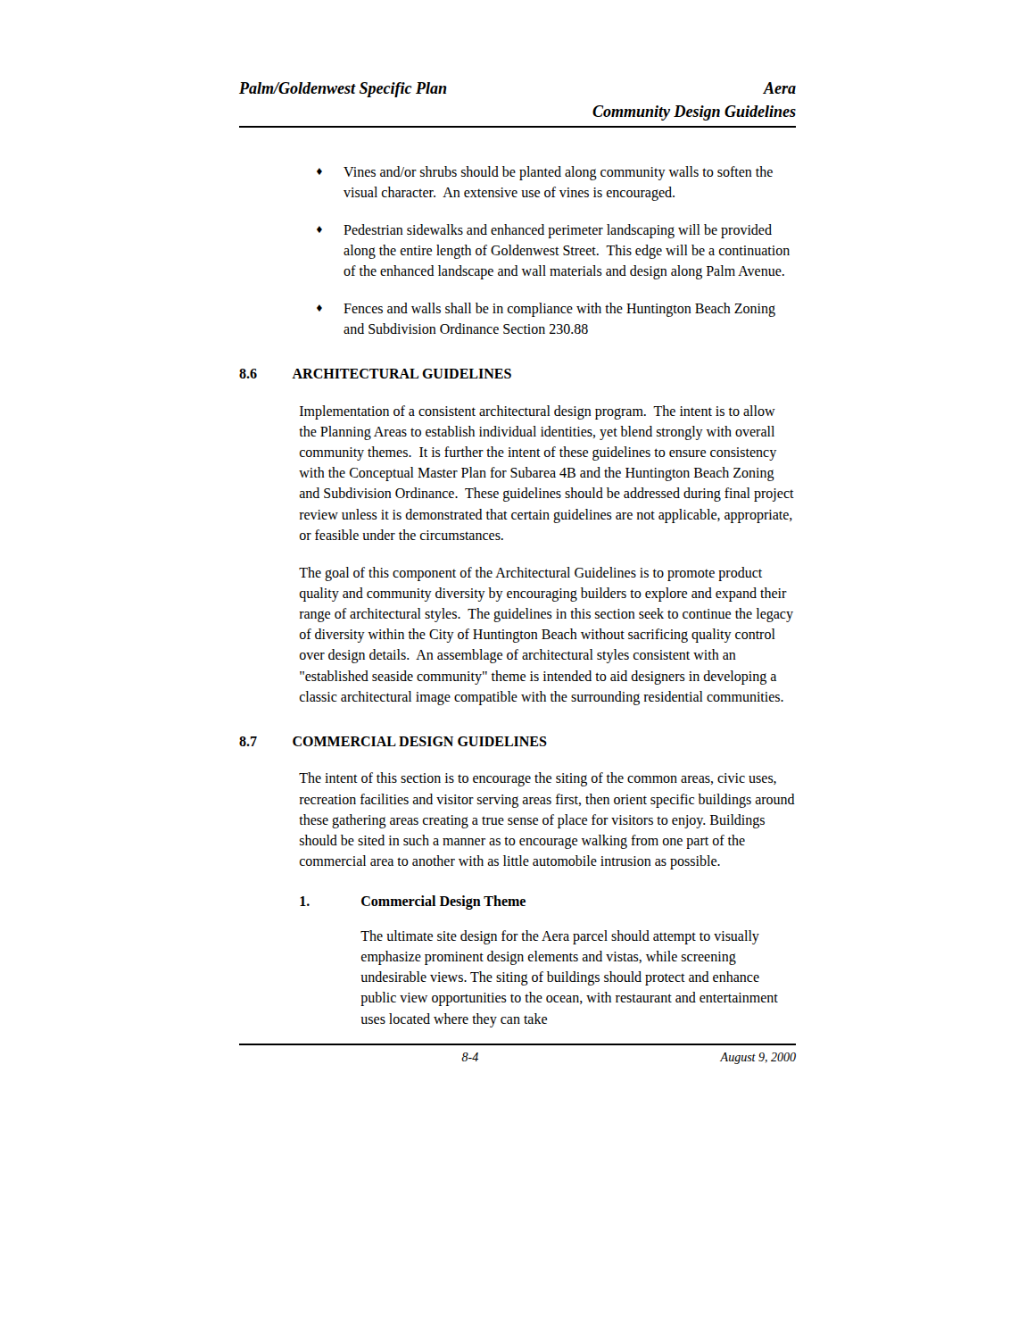Palm/Goldenwest Specific Plan Aera
Community Design Guidelines
Vines and/or shrubs should be planted along community walls to soften the visual character. An extensive use of vines is encouraged.
Pedestrian sidewalks and enhanced perimeter landscaping will be provided along the entire length of Goldenwest Street. This edge will be a continuation of the enhanced landscape and wall materials and design along Palm Avenue.
Fences and walls shall be in compliance with the Huntington Beach Zoning and Subdivision Ordinance Section 230.88
8.6 ARCHITECTURAL GUIDELINES
Implementation of a consistent architectural design program. The intent is to allow the Planning Areas to establish individual identities, yet blend strongly with overall community themes. It is further the intent of these guidelines to ensure consistency with the Conceptual Master Plan for Subarea 4B and the Huntington Beach Zoning and Subdivision Ordinance. These guidelines should be addressed during final project review unless it is demonstrated that certain guidelines are not applicable, appropriate, or feasible under the circumstances.
The goal of this component of the Architectural Guidelines is to promote product quality and community diversity by encouraging builders to explore and expand their range of architectural styles. The guidelines in this section seek to continue the legacy of diversity within the City of Huntington Beach without sacrificing quality control over design details. An assemblage of architectural styles consistent with an "established seaside community" theme is intended to aid designers in developing a classic architectural image compatible with the surrounding residential communities.
8.7 COMMERCIAL DESIGN GUIDELINES
The intent of this section is to encourage the siting of the common areas, civic uses, recreation facilities and visitor serving areas first, then orient specific buildings around these gathering areas creating a true sense of place for visitors to enjoy. Buildings should be sited in such a manner as to encourage walking from one part of the commercial area to another with as little automobile intrusion as possible.
1. Commercial Design Theme
The ultimate site design for the Aera parcel should attempt to visually emphasize prominent design elements and vistas, while screening undesirable views. The siting of buildings should protect and enhance public view opportunities to the ocean, with restaurant and entertainment uses located where they can take
8-4 August 9, 2000